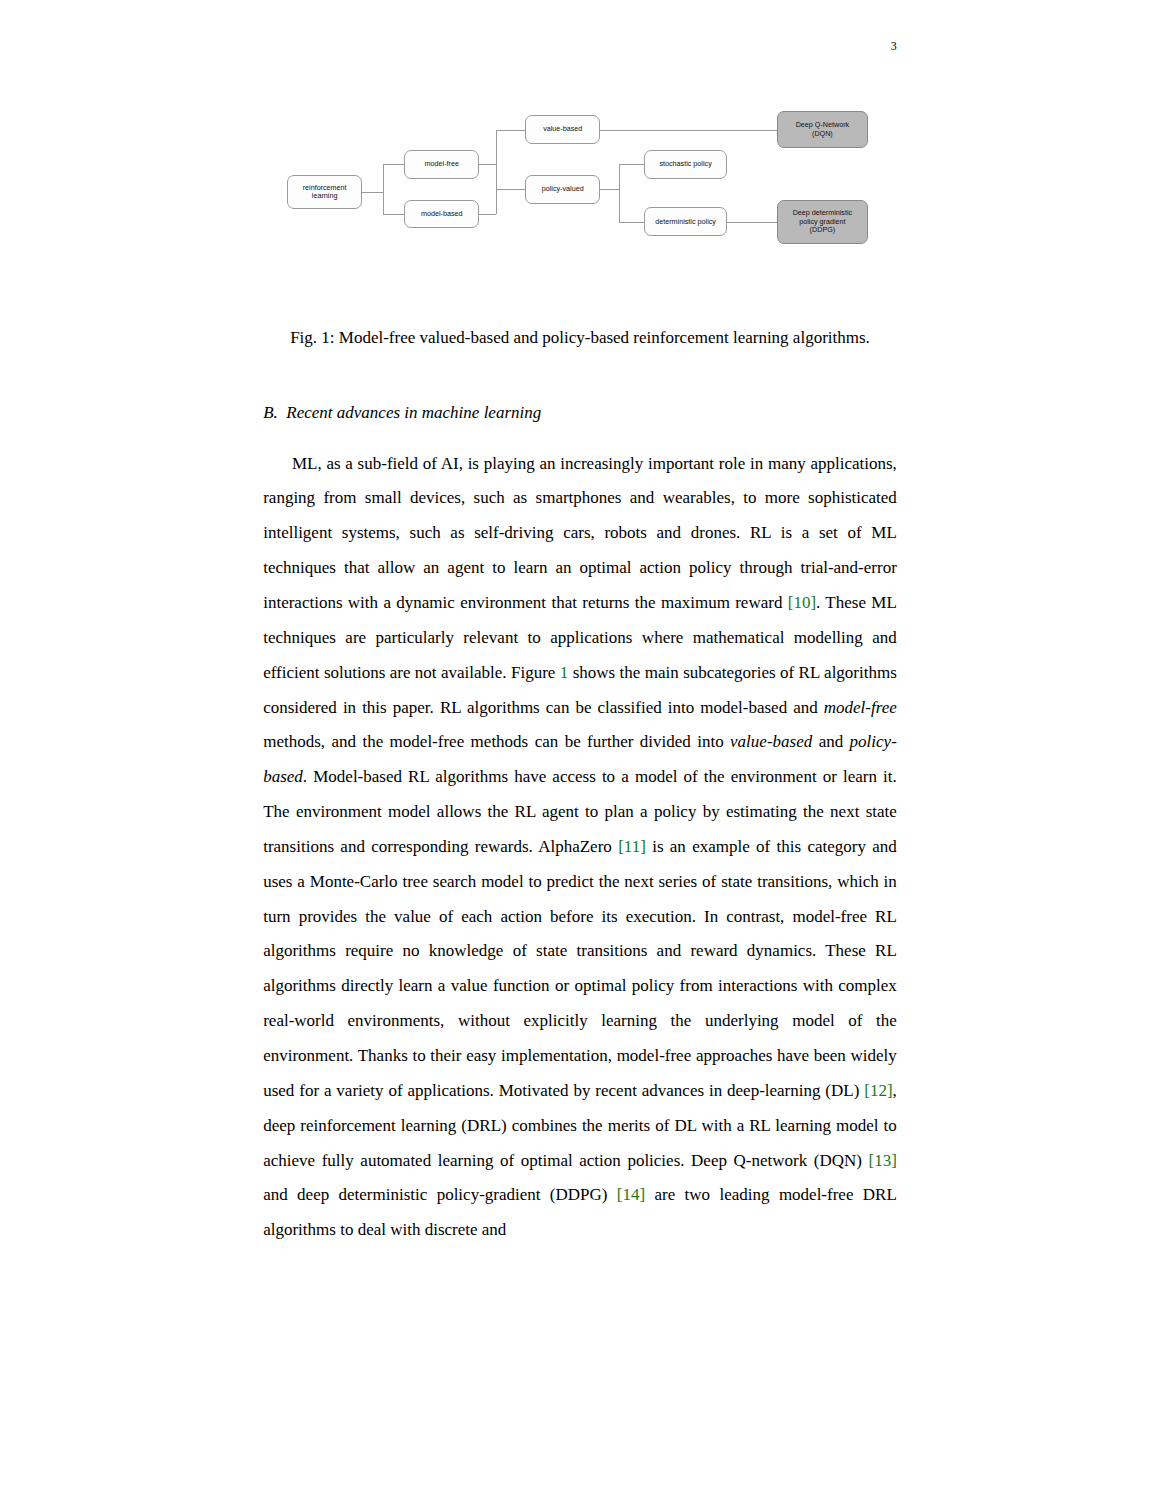3
reinforcement
learning
model-free
model-based
value-based
policy-valued
stochastic policy
deterministic policy
Deep Q-Network
(DQN)
Deep deterministic
policy gradient
(DDPG)
Fig. 1: Model-free valued-based and policy-based reinforcement learning algorithms.
B. Recent advances in machine learning
ML, as a sub-field of AI, is playing an increasingly important role in many applications, ranging from small devices, such as smartphones and wearables, to more sophisticated intelligent systems, such as self-driving cars, robots and drones. RL is a set of ML techniques that allow an agent to learn an optimal action policy through trial-and-error interactions with a dynamic environment that returns the maximum reward [10]. These ML techniques are particularly relevant to applications where mathematical modelling and efficient solutions are not available. Figure 1 shows the main subcategories of RL algorithms considered in this paper. RL algorithms can be classified into model-based and model-free methods, and the model-free methods can be further divided into value-based and policy-based. Model-based RL algorithms have access to a model of the environment or learn it. The environment model allows the RL agent to plan a policy by estimating the next state transitions and corresponding rewards. AlphaZero [11] is an example of this category and uses a Monte-Carlo tree search model to predict the next series of state transitions, which in turn provides the value of each action before its execution. In contrast, model-free RL algorithms require no knowledge of state transitions and reward dynamics. These RL algorithms directly learn a value function or optimal policy from interactions with complex real-world environments, without explicitly learning the underlying model of the environment. Thanks to their easy implementation, model-free approaches have been widely used for a variety of applications. Motivated by recent advances in deep-learning (DL) [12], deep reinforcement learning (DRL) combines the merits of DL with a RL learning model to achieve fully automated learning of optimal action policies. Deep Q-network (DQN) [13] and deep deterministic policy-gradient (DDPG) [14] are two leading model-free DRL algorithms to deal with discrete and